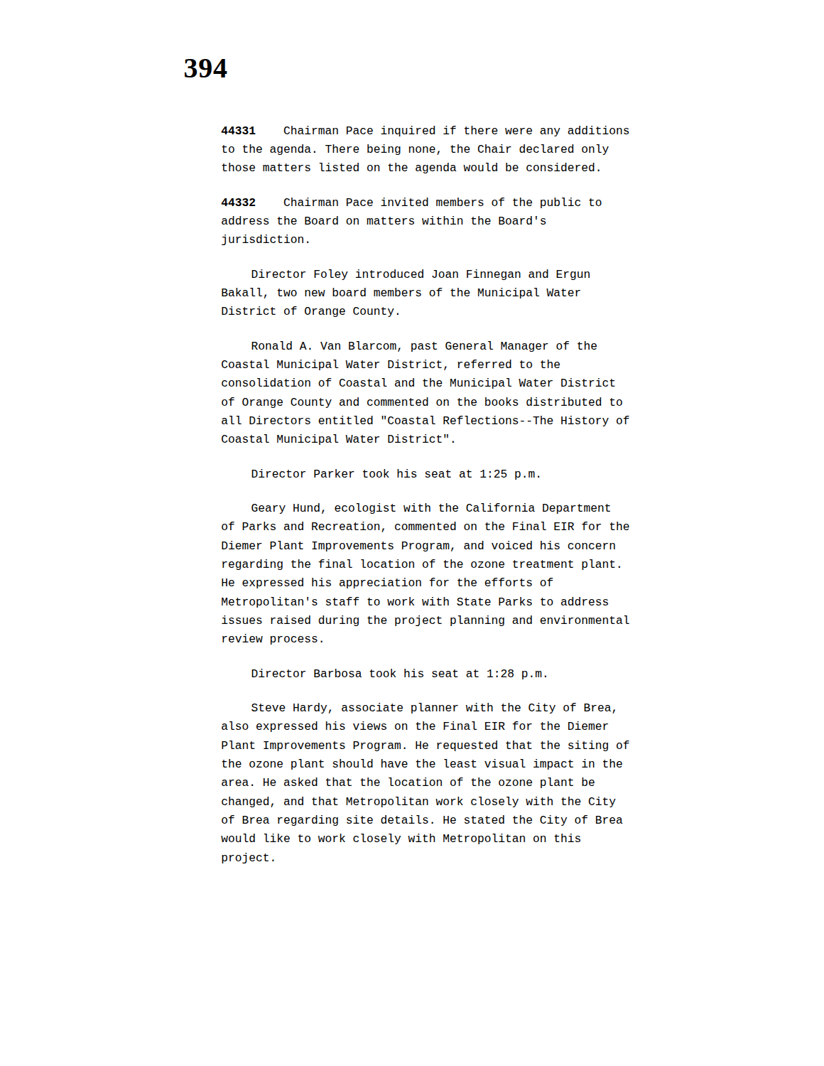394
44331 Chairman Pace inquired if there were any additions to the agenda. There being none, the Chair declared only those matters listed on the agenda would be considered.
44332 Chairman Pace invited members of the public to address the Board on matters within the Board's jurisdiction.
Director Foley introduced Joan Finnegan and Ergun Bakall, two new board members of the Municipal Water District of Orange County.
Ronald A. Van Blarcom, past General Manager of the Coastal Municipal Water District, referred to the consolidation of Coastal and the Municipal Water District of Orange County and commented on the books distributed to all Directors entitled "Coastal Reflections--The History of Coastal Municipal Water District".
Director Parker took his seat at 1:25 p.m.
Geary Hund, ecologist with the California Department of Parks and Recreation, commented on the Final EIR for the Diemer Plant Improvements Program, and voiced his concern regarding the final location of the ozone treatment plant. He expressed his appreciation for the efforts of Metropolitan's staff to work with State Parks to address issues raised during the project planning and environmental review process.
Director Barbosa took his seat at 1:28 p.m.
Steve Hardy, associate planner with the City of Brea, also expressed his views on the Final EIR for the Diemer Plant Improvements Program. He requested that the siting of the ozone plant should have the least visual impact in the area. He asked that the location of the ozone plant be changed, and that Metropolitan work closely with the City of Brea regarding site details. He stated the City of Brea would like to work closely with Metropolitan on this project.